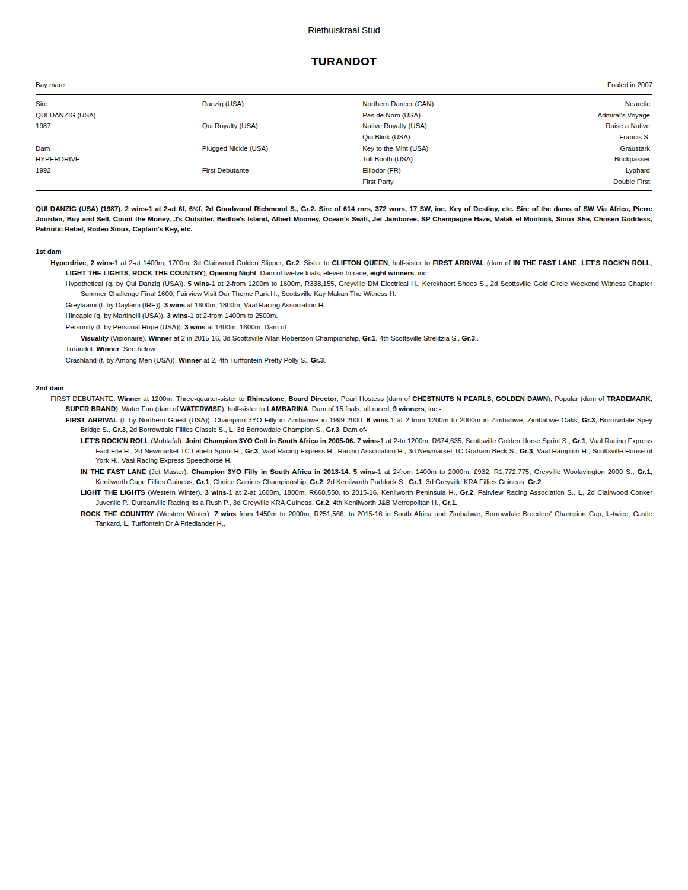Riethuiskraal Stud
TURANDOT
Bay mare Foaled in 2007
| Sire | Danzig (USA) | Northern Dancer (CAN) | Nearctic |
| QUI DANZIG (USA) | | Pas de Nom (USA) | Admiral's Voyage |
| 1987 | Qui Royalty (USA) | Native Royalty (USA) | Raise a Native |
| | | Qui Blink (USA) | Francis S. |
| Dam | Plugged Nickle (USA) | Key to the Mint (USA) | Graustark |
| HYPERDRIVE | | Toll Booth (USA) | Buckpasser |
| 1992 | First Debutante | Elliodor (FR) | Lyphard |
| | | First Party | Double First |
QUI DANZIG (USA) (1987). 2 wins-1 at 2-at 6f, 6½f, 2d Goodwood Richmond S., Gr.2. Sire of 614 rnrs, 372 wnrs, 17 SW, inc. Key of Destiny, etc. Sire of the dams of SW Via Africa, Pierre Jourdan, Buy and Sell, Count the Money, J's Outsider, Bedloe's Island, Albert Mooney, Ocean's Swift, Jet Jamboree, SP Champagne Haze, Malak el Moolook, Sioux She, Chosen Goddess, Patriotic Rebel, Rodeo Sioux, Captain's Key, etc.
1st dam
Hyperdrive, 2 wins-1 at 2-at 1400m, 1700m, 3d Clairwood Golden Slipper, Gr.2. Sister to CLIFTON QUEEN, half-sister to FIRST ARRIVAL (dam of IN THE FAST LANE, LET'S ROCK'N ROLL, LIGHT THE LIGHTS, ROCK THE COUNTRY), Opening Night. Dam of twelve foals, eleven to race, eight winners, inc:-
Hypothetical (g. by Qui Danzig (USA)). 5 wins-1 at 2-from 1200m to 1600m, R338,155, Greyville DM Electrical H., Kerckhaert Shoes S., 2d Scottsville Gold Circle Weekend Witness Chapter Summer Challenge Final 1600, Fairview Visit Our Theme Park H., Scottsville Kay Makan The Witness H.
Greylaami (f. by Daylami (IRE)). 3 wins at 1600m, 1800m, Vaal Racing Association H.
Hincapie (g. by Martinelli (USA)). 3 wins-1 at 2-from 1400m to 2500m.
Personify (f. by Personal Hope (USA)). 3 wins at 1400m, 1600m. Dam of-
Visuality (Visionaire). Winner at 2 in 2015-16, 3d Scottsville Allan Robertson Championship, Gr.1, 4th Scottsville Strelitzia S., Gr.3..
Turandot. Winner. See below.
Crashland (f. by Among Men (USA)). Winner at 2, 4th Turffontein Pretty Polly S., Gr.3.
2nd dam
FIRST DEBUTANTE. Winner at 1200m. Three-quarter-sister to Rhinestone, Board Director, Pearl Hostess (dam of CHESTNUTS N PEARLS, GOLDEN DAWN), Popular (dam of TRADEMARK, SUPER BRAND), Water Fun (dam of WATERWISE), half-sister to LAMBARINA. Dam of 15 foals, all raced, 9 winners, inc:-
FIRST ARRIVAL (f. by Northern Guest (USA)). Champion 3YO Filly in Zimbabwe in 1999-2000. 6 wins-1 at 2-from 1200m to 2000m in Zimbabwe, Zimbabwe Oaks, Gr.3, Borrowdale Spey Bridge S., Gr.3, 2d Borrowdale Fillies Classic S., L, 3d Borrowdale Champion S., Gr.3. Dam of-
LET'S ROCK'N ROLL (Muhtafal). Joint Champion 3YO Colt in South Africa in 2005-06. 7 wins-1 at 2-to 1200m, R674,635, Scottsville Golden Horse Sprint S., Gr.1, Vaal Racing Express Fact File H., 2d Newmarket TC Lebelo Sprint H., Gr.3, Vaal Racing Express H., Racing Association H., 3d Newmarket TC Graham Beck S., Gr.3, Vaal Hampton H., Scottsville House of York H., Vaal Racing Express Speedhorse H.
IN THE FAST LANE (Jet Master). Champion 3YO Filly in South Africa in 2013-14. 5 wins-1 at 2-from 1400m to 2000m, £932, R1,772,775, Greyville Woolavington 2000 S., Gr.1, Kenilworth Cape Fillies Guineas, Gr.1, Choice Carriers Championship, Gr.2, 2d Kenilworth Paddock S., Gr.1, 3d Greyville KRA Fillies Guineas, Gr.2.
LIGHT THE LIGHTS (Western Winter). 3 wins-1 at 2-at 1600m, 1800m, R668,550, to 2015-16, Kenilworth Peninsula H., Gr.2, Fairview Racing Association S., L, 2d Clairwood Conker Juvenile P., Durbanville Racing Its a Rush P., 3d Greyville KRA Guineas, Gr.2, 4th Kenilworth J&B Metropolitan H., Gr.1.
ROCK THE COUNTRY (Western Winter). 7 wins from 1450m to 2000m, R251,566, to 2015-16 in South Africa and Zimbabwe, Borrowdale Breeders' Champion Cup, L-twice, Castle Tankard, L, Turffontein Dr A Friedlander H.,